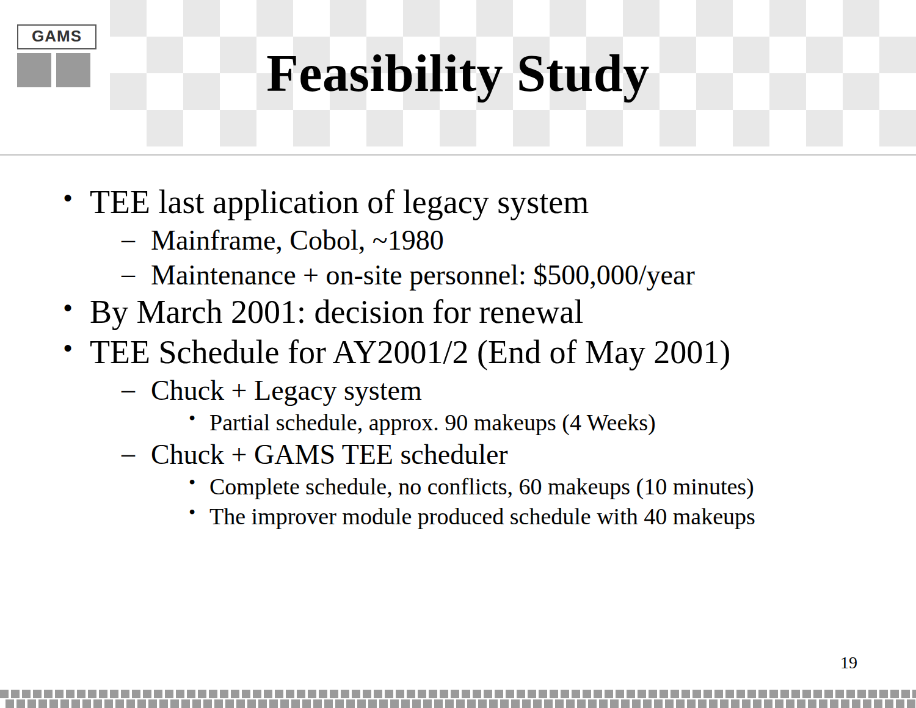GAMS
Feasibility Study
TEE last application of legacy system
Mainframe, Cobol, ~1980
Maintenance + on-site personnel: $500,000/year
By March 2001: decision for renewal
TEE Schedule for AY2001/2 (End of May 2001)
Chuck + Legacy system
Partial schedule, approx. 90 makeups (4 Weeks)
Chuck + GAMS TEE scheduler
Complete schedule, no conflicts, 60 makeups (10 minutes)
The improver module produced schedule with 40 makeups
19